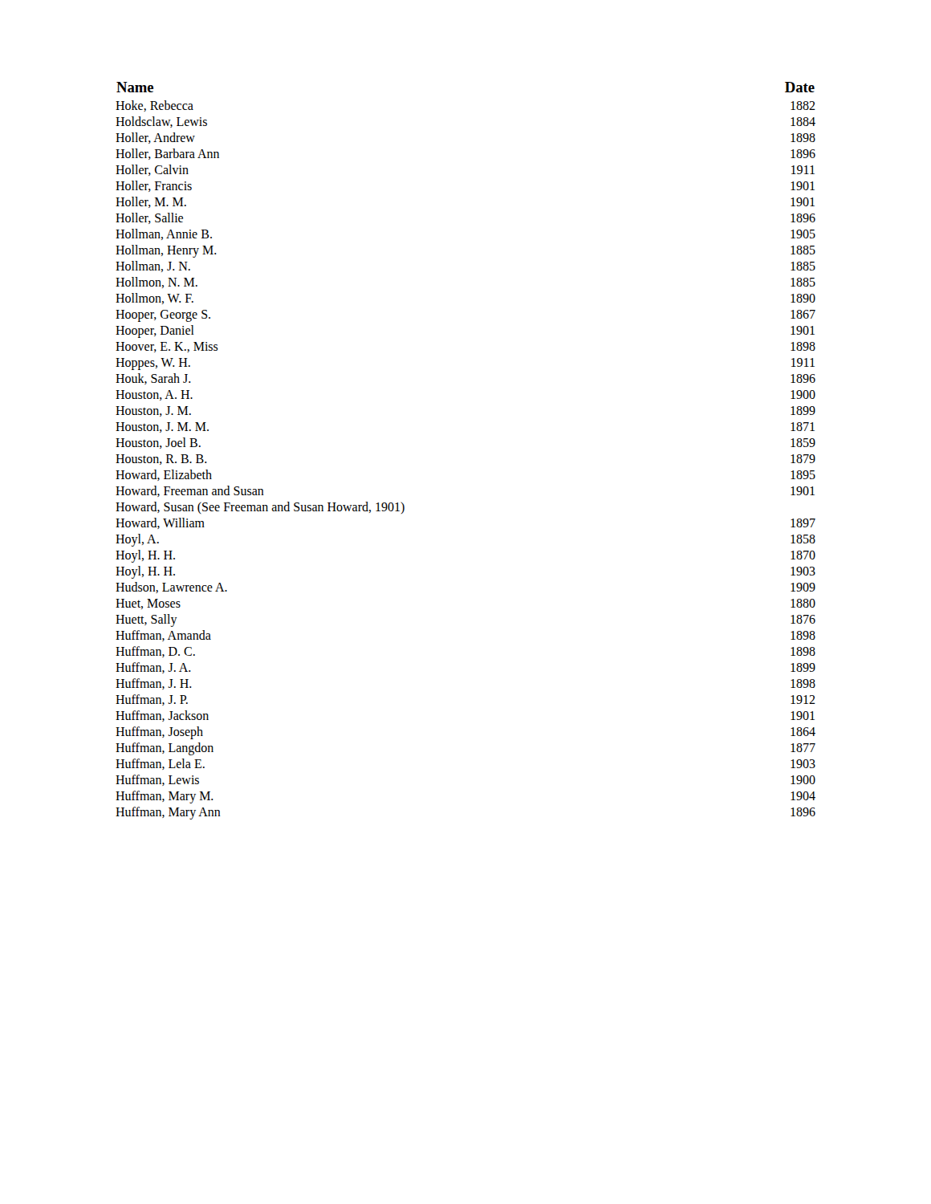| Name | Date |
| --- | --- |
| Hoke, Rebecca | 1882 |
| Holdsclaw, Lewis | 1884 |
| Holler, Andrew | 1898 |
| Holler, Barbara Ann | 1896 |
| Holler, Calvin | 1911 |
| Holler, Francis | 1901 |
| Holler, M. M. | 1901 |
| Holler, Sallie | 1896 |
| Hollman, Annie B. | 1905 |
| Hollman, Henry M. | 1885 |
| Hollman, J. N. | 1885 |
| Hollmon, N. M. | 1885 |
| Hollmon, W. F. | 1890 |
| Hooper, George S. | 1867 |
| Hooper, Daniel | 1901 |
| Hoover, E. K., Miss | 1898 |
| Hoppes, W. H. | 1911 |
| Houk, Sarah J. | 1896 |
| Houston, A. H. | 1900 |
| Houston, J. M. | 1899 |
| Houston, J. M. M. | 1871 |
| Houston, Joel B. | 1859 |
| Houston, R. B. B. | 1879 |
| Howard, Elizabeth | 1895 |
| Howard, Freeman and Susan | 1901 |
| Howard, Susan (See Freeman and Susan Howard, 1901) | |
| Howard, William | 1897 |
| Hoyl, A. | 1858 |
| Hoyl, H. H. | 1870 |
| Hoyl, H. H. | 1903 |
| Hudson, Lawrence A. | 1909 |
| Huet, Moses | 1880 |
| Huett, Sally | 1876 |
| Huffman, Amanda | 1898 |
| Huffman, D. C. | 1898 |
| Huffman, J. A. | 1899 |
| Huffman, J. H. | 1898 |
| Huffman, J. P. | 1912 |
| Huffman, Jackson | 1901 |
| Huffman, Joseph | 1864 |
| Huffman, Langdon | 1877 |
| Huffman, Lela E. | 1903 |
| Huffman, Lewis | 1900 |
| Huffman, Mary M. | 1904 |
| Huffman, Mary Ann | 1896 |